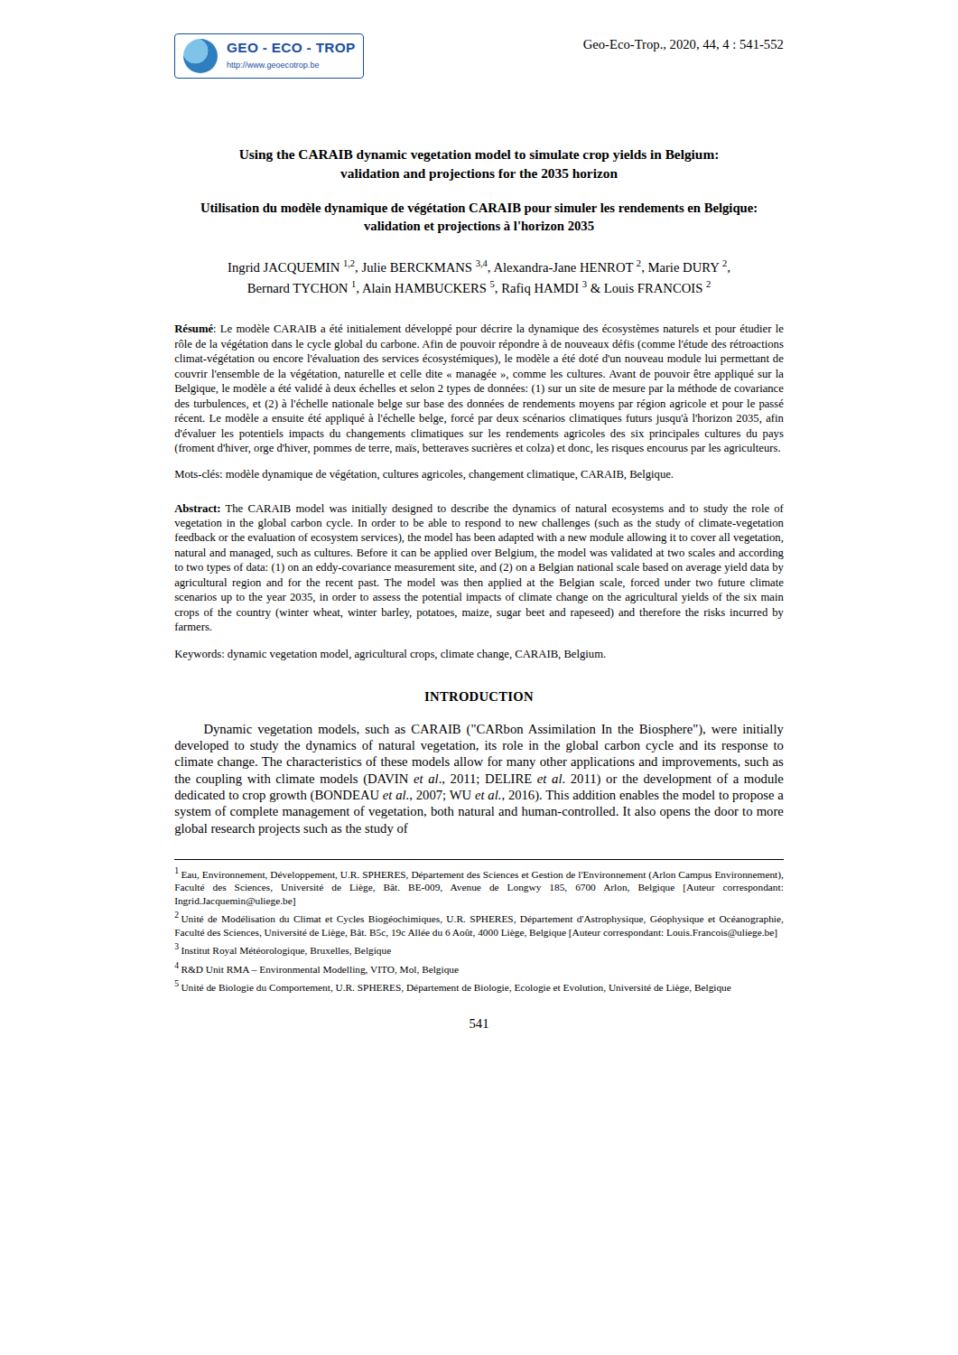GEO - ECO - TROP
http://www.geoecotrop.be
Geo-Eco-Trop., 2020, 44, 4 : 541-552
Using the CARAIB dynamic vegetation model to simulate crop yields in Belgium:
validation and projections for the 2035 horizon
Utilisation du modèle dynamique de végétation CARAIB pour simuler les rendements en Belgique:
validation et projections à l'horizon 2035
Ingrid JACQUEMIN 1,2, Julie BERCKMANS 3,4, Alexandra-Jane HENROT 2, Marie DURY 2,
Bernard TYCHON 1, Alain HAMBUCKERS 5, Rafiq HAMDI 3 & Louis FRANCOIS 2
Résumé: Le modèle CARAIB a été initialement développé pour décrire la dynamique des écosystèmes naturels et pour étudier le rôle de la végétation dans le cycle global du carbone. Afin de pouvoir répondre à de nouveaux défis (comme l'étude des rétroactions climat-végétation ou encore l'évaluation des services écosystémiques), le modèle a été doté d'un nouveau module lui permettant de couvrir l'ensemble de la végétation, naturelle et celle dite « managée », comme les cultures. Avant de pouvoir être appliqué sur la Belgique, le modèle a été validé à deux échelles et selon 2 types de données: (1) sur un site de mesure par la méthode de covariance des turbulences, et (2) à l'échelle nationale belge sur base des données de rendements moyens par région agricole et pour le passé récent. Le modèle a ensuite été appliqué à l'échelle belge, forcé par deux scénarios climatiques futurs jusqu'à l'horizon 2035, afin d'évaluer les potentiels impacts du changements climatiques sur les rendements agricoles des six principales cultures du pays (froment d'hiver, orge d'hiver, pommes de terre, maïs, betteraves sucrières et colza) et donc, les risques encourus par les agriculteurs.
Mots-clés: modèle dynamique de végétation, cultures agricoles, changement climatique, CARAIB, Belgique.
Abstract: The CARAIB model was initially designed to describe the dynamics of natural ecosystems and to study the role of vegetation in the global carbon cycle. In order to be able to respond to new challenges (such as the study of climate-vegetation feedback or the evaluation of ecosystem services), the model has been adapted with a new module allowing it to cover all vegetation, natural and managed, such as cultures. Before it can be applied over Belgium, the model was validated at two scales and according to two types of data: (1) on an eddy-covariance measurement site, and (2) on a Belgian national scale based on average yield data by agricultural region and for the recent past. The model was then applied at the Belgian scale, forced under two future climate scenarios up to the year 2035, in order to assess the potential impacts of climate change on the agricultural yields of the six main crops of the country (winter wheat, winter barley, potatoes, maize, sugar beet and rapeseed) and therefore the risks incurred by farmers.
Keywords: dynamic vegetation model, agricultural crops, climate change, CARAIB, Belgium.
INTRODUCTION
Dynamic vegetation models, such as CARAIB ("CARbon Assimilation In the Biosphere"), were initially developed to study the dynamics of natural vegetation, its role in the global carbon cycle and its response to climate change. The characteristics of these models allow for many other applications and improvements, such as the coupling with climate models (DAVIN et al., 2011; DELIRE et al. 2011) or the development of a module dedicated to crop growth (BONDEAU et al., 2007; WU et al., 2016). This addition enables the model to propose a system of complete management of vegetation, both natural and human-controlled. It also opens the door to more global research projects such as the study of
1 Eau, Environnement, Développement, U.R. SPHERES, Département des Sciences et Gestion de l'Environnement (Arlon Campus Environnement), Faculté des Sciences, Université de Liège, Bât. BE-009, Avenue de Longwy 185, 6700 Arlon, Belgique [Auteur correspondant: Ingrid.Jacquemin@uliege.be]
2 Unité de Modélisation du Climat et Cycles Biogéochimiques, U.R. SPHERES, Département d'Astrophysique, Géophysique et Océanographie, Faculté des Sciences, Université de Liège, Bât. B5c, 19c Allée du 6 Août, 4000 Liège, Belgique [Auteur correspondant: Louis.Francois@uliege.be]
3 Institut Royal Météorologique, Bruxelles, Belgique
4 R&D Unit RMA – Environmental Modelling, VITO, Mol, Belgique
5 Unité de Biologie du Comportement, U.R. SPHERES, Département de Biologie, Ecologie et Evolution, Université de Liège, Belgique
541